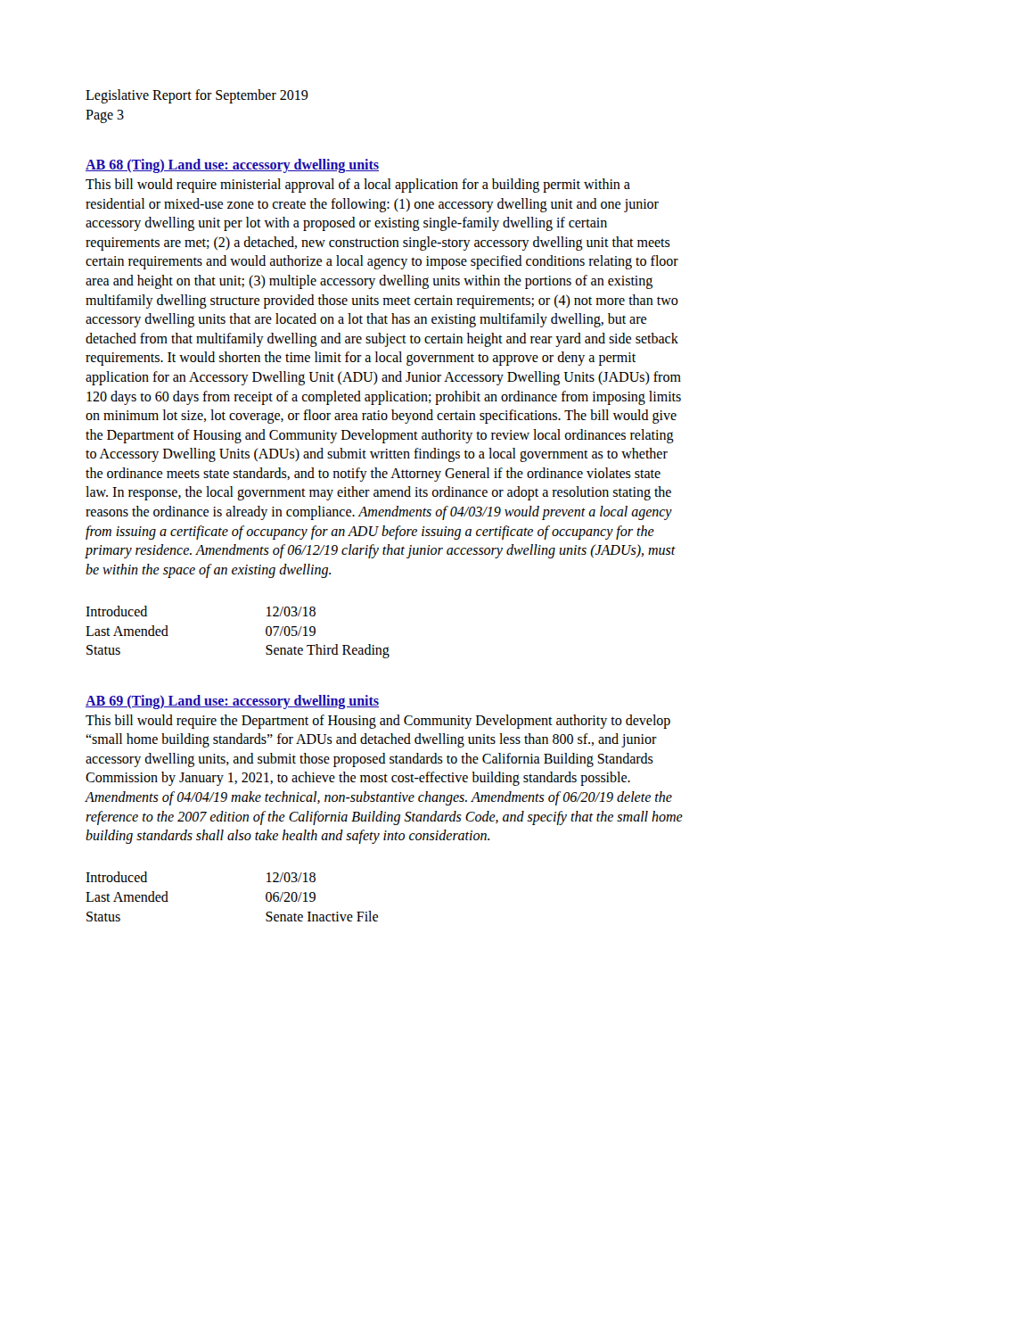Legislative Report for September 2019
Page 3
AB 68 (Ting) Land use: accessory dwelling units
This bill would require ministerial approval of a local application for a building permit within a residential or mixed-use zone to create the following: (1) one accessory dwelling unit and one junior accessory dwelling unit per lot with a proposed or existing single-family dwelling if certain requirements are met; (2) a detached, new construction single-story accessory dwelling unit that meets certain requirements and would authorize a local agency to impose specified conditions relating to floor area and height on that unit; (3) multiple accessory dwelling units within the portions of an existing multifamily dwelling structure provided those units meet certain requirements; or (4) not more than two accessory dwelling units that are located on a lot that has an existing multifamily dwelling, but are detached from that multifamily dwelling and are subject to certain height and rear yard and side setback requirements. It would shorten the time limit for a local government to approve or deny a permit application for an Accessory Dwelling Unit (ADU) and Junior Accessory Dwelling Units (JADUs) from 120 days to 60 days from receipt of a completed application; prohibit an ordinance from imposing limits on minimum lot size, lot coverage, or floor area ratio beyond certain specifications. The bill would give the Department of Housing and Community Development authority to review local ordinances relating to Accessory Dwelling Units (ADUs) and submit written findings to a local government as to whether the ordinance meets state standards, and to notify the Attorney General if the ordinance violates state law. In response, the local government may either amend its ordinance or adopt a resolution stating the reasons the ordinance is already in compliance. Amendments of 04/03/19 would prevent a local agency from issuing a certificate of occupancy for an ADU before issuing a certificate of occupancy for the primary residence. Amendments of 06/12/19 clarify that junior accessory dwelling units (JADUs), must be within the space of an existing dwelling.
| Introduced | 12/03/18 |
| Last Amended | 07/05/19 |
| Status | Senate Third Reading |
AB 69 (Ting) Land use: accessory dwelling units
This bill would require the Department of Housing and Community Development authority to develop “small home building standards” for ADUs and detached dwelling units less than 800 sf., and junior accessory dwelling units, and submit those proposed standards to the California Building Standards Commission by January 1, 2021, to achieve the most cost-effective building standards possible. Amendments of 04/04/19 make technical, non-substantive changes. Amendments of 06/20/19 delete the reference to the 2007 edition of the California Building Standards Code, and specify that the small home building standards shall also take health and safety into consideration.
| Introduced | 12/03/18 |
| Last Amended | 06/20/19 |
| Status | Senate Inactive File |